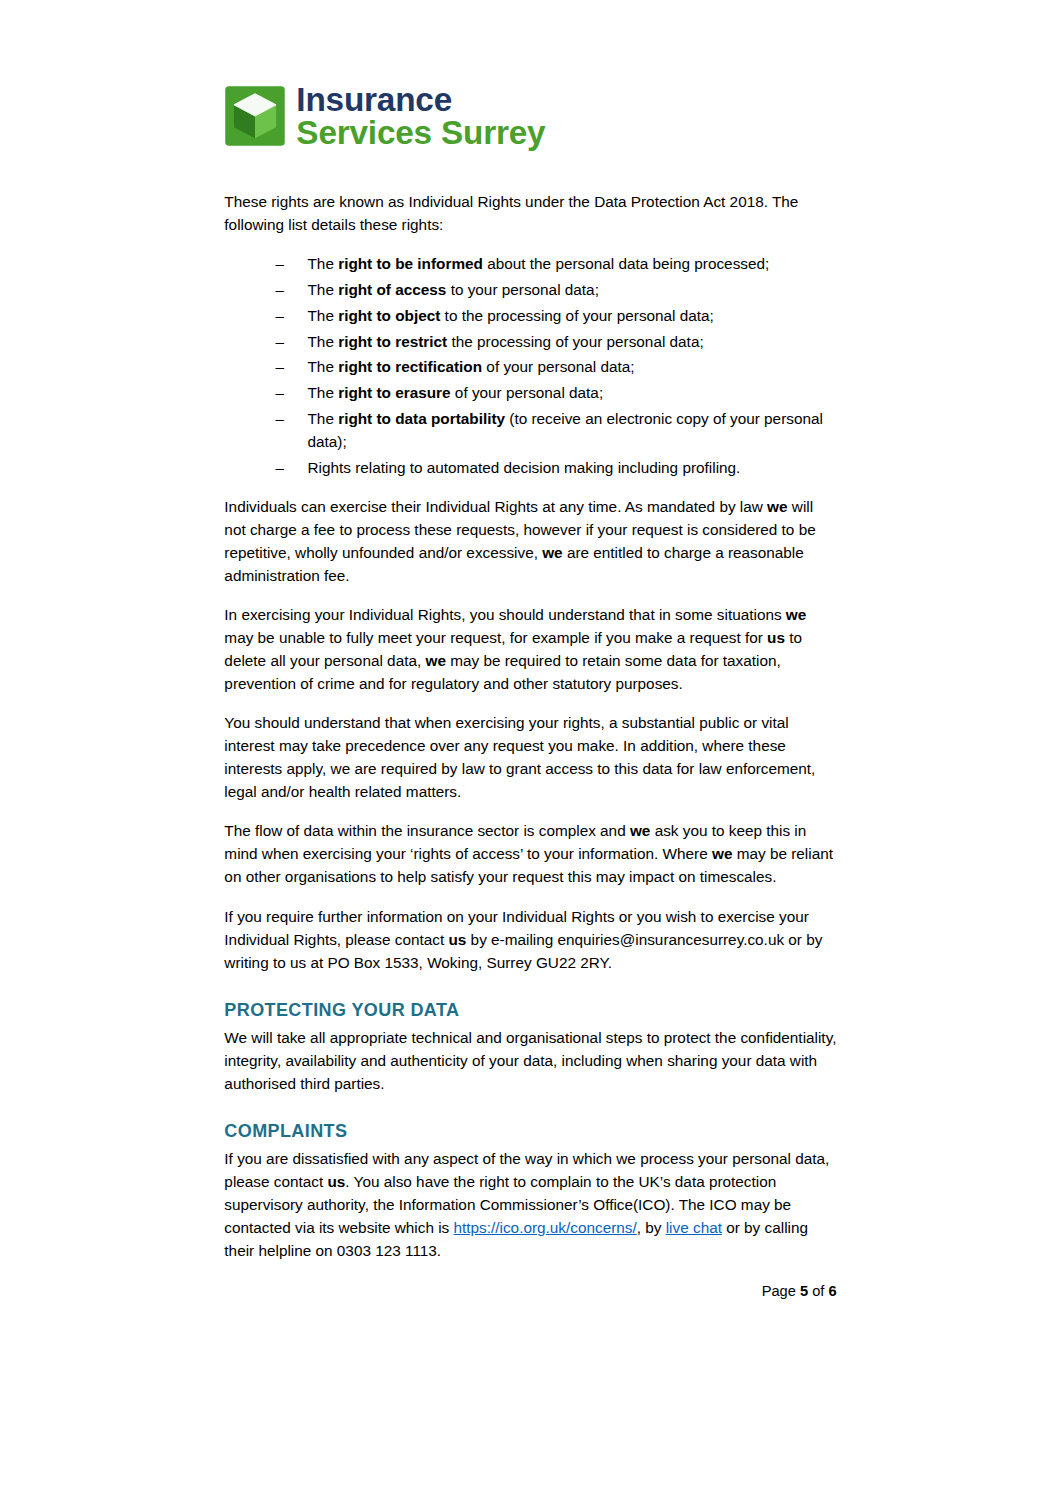Insurance Services Surrey
These rights are known as Individual Rights under the Data Protection Act 2018. The following list details these rights:
The right to be informed about the personal data being processed;
The right of access to your personal data;
The right to object to the processing of your personal data;
The right to restrict the processing of your personal data;
The right to rectification of your personal data;
The right to erasure of your personal data;
The right to data portability (to receive an electronic copy of your personal data);
Rights relating to automated decision making including profiling.
Individuals can exercise their Individual Rights at any time. As mandated by law we will not charge a fee to process these requests, however if your request is considered to be repetitive, wholly unfounded and/or excessive, we are entitled to charge a reasonable administration fee.
In exercising your Individual Rights, you should understand that in some situations we may be unable to fully meet your request, for example if you make a request for us to delete all your personal data, we may be required to retain some data for taxation, prevention of crime and for regulatory and other statutory purposes.
You should understand that when exercising your rights, a substantial public or vital interest may take precedence over any request you make. In addition, where these interests apply, we are required by law to grant access to this data for law enforcement, legal and/or health related matters.
The flow of data within the insurance sector is complex and we ask you to keep this in mind when exercising your ‘rights of access’ to your information. Where we may be reliant on other organisations to help satisfy your request this may impact on timescales.
If you require further information on your Individual Rights or you wish to exercise your Individual Rights, please contact us by e-mailing enquiries@insurancesurrey.co.uk or by writing to us at PO Box 1533, Woking, Surrey GU22 2RY.
Protecting your data
We will take all appropriate technical and organisational steps to protect the confidentiality, integrity, availability and authenticity of your data, including when sharing your data with authorised third parties.
Complaints
If you are dissatisfied with any aspect of the way in which we process your personal data, please contact us. You also have the right to complain to the UK’s data protection supervisory authority, the Information Commissioner’s Office(ICO). The ICO may be contacted via its website which is https://ico.org.uk/concerns/, by live chat or by calling their helpline on 0303 123 1113.
Page 5 of 6